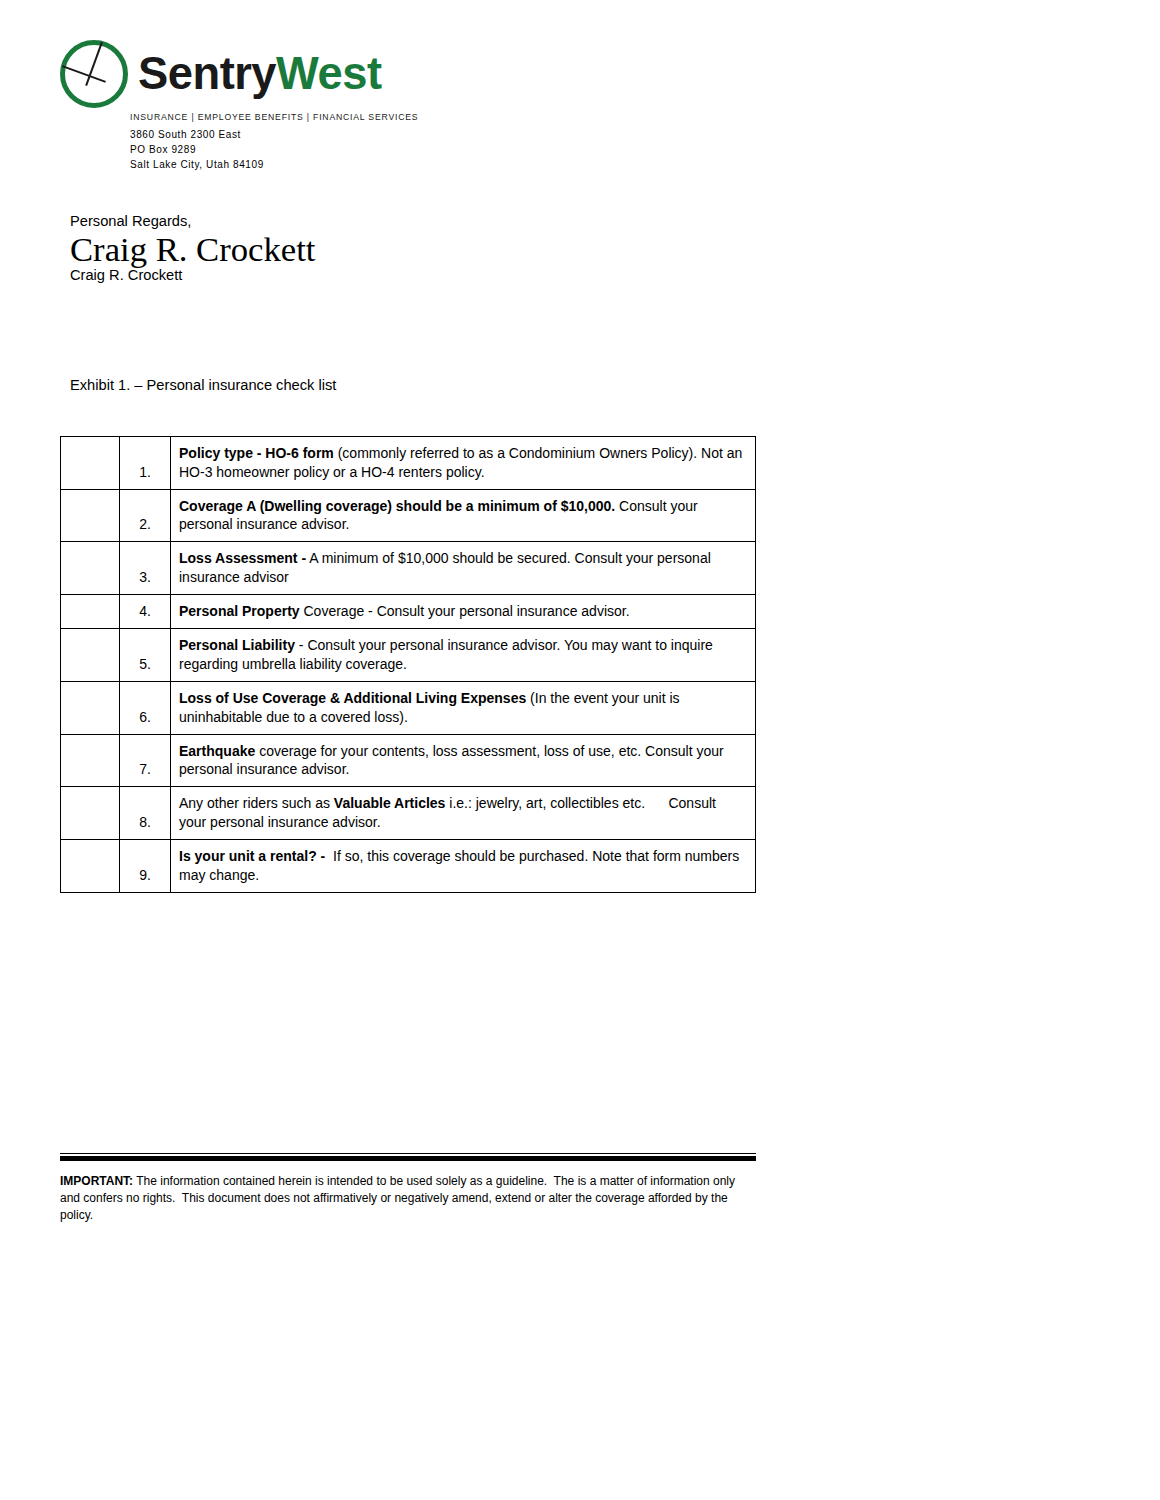Sentry West
INSURANCE | EMPLOYEE BENEFITS | FINANCIAL SERVICES
3860 South 2300 East
PO Box 9289
Salt Lake City, Utah 84109
Personal Regards,
Craig R. Crockett
Craig R. Crockett
Exhibit 1. – Personal insurance check list
| | 1. | Policy type - HO-6 form (commonly referred to as a Condominium Owners Policy). Not an HO-3 homeowner policy or a HO-4 renters policy. |
| | 2. | Coverage A (Dwelling coverage) should be a minimum of $10,000. Consult your personal insurance advisor. |
| | 3. | Loss Assessment - A minimum of $10,000 should be secured. Consult your personal insurance advisor |
| | 4. | Personal Property Coverage - Consult your personal insurance advisor. |
| | 5. | Personal Liability - Consult your personal insurance advisor. You may want to inquire regarding umbrella liability coverage. |
| | 6. | Loss of Use Coverage & Additional Living Expenses (In the event your unit is uninhabitable due to a covered loss). |
| | 7. | Earthquake coverage for your contents, loss assessment, loss of use, etc. Consult your personal insurance advisor. |
| | 8. | Any other riders such as Valuable Articles i.e.: jewelry, art, collectibles etc. Consult your personal insurance advisor. |
| | 9. | Is your unit a rental? - If so, this coverage should be purchased. Note that form numbers may change. |
IMPORTANT: The information contained herein is intended to be used solely as a guideline. The is a matter of information only and confers no rights. This document does not affirmatively or negatively amend, extend or alter the coverage afforded by the policy.